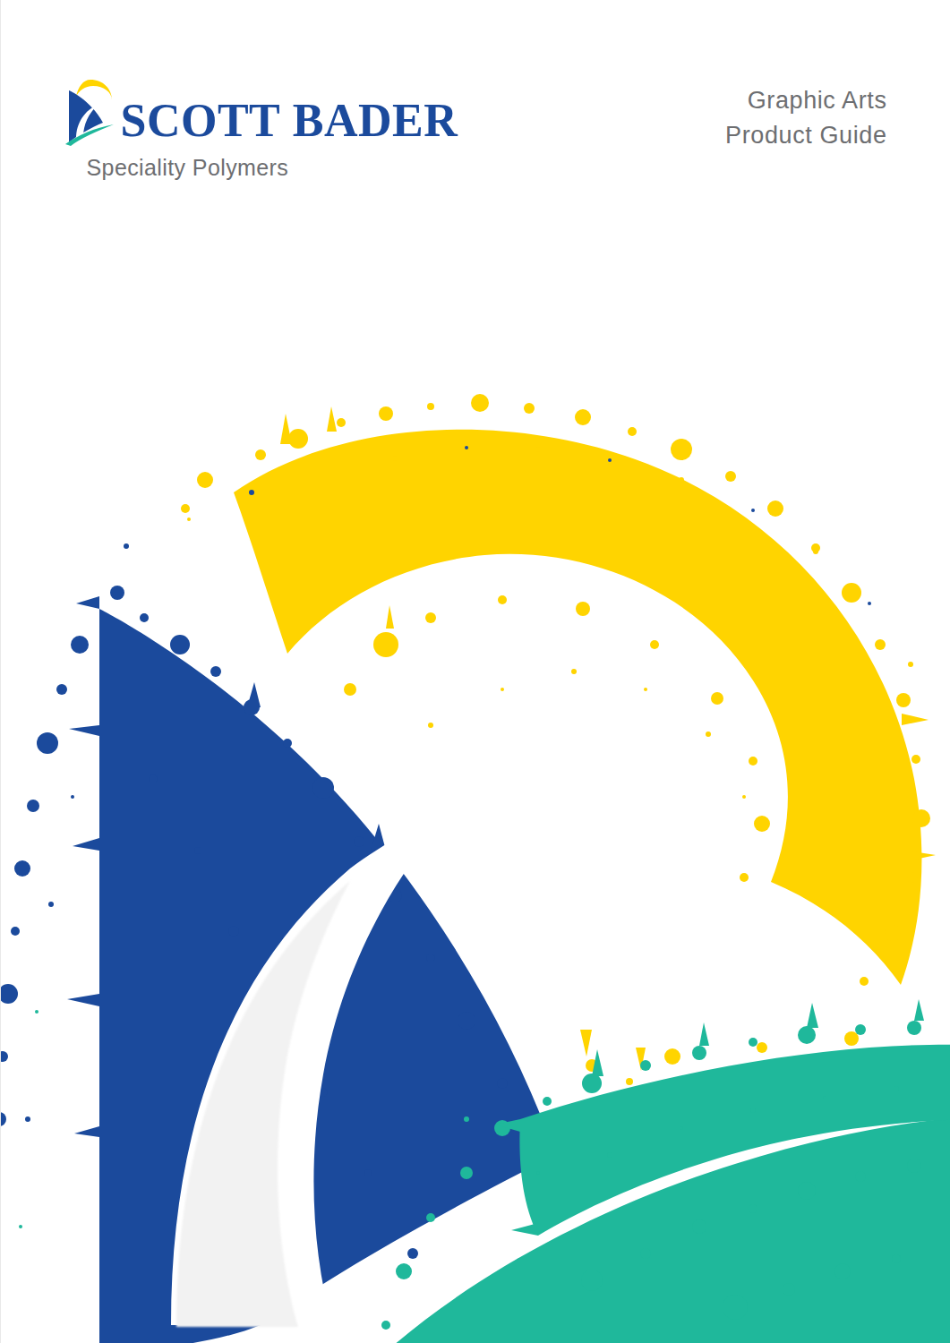SCOTT BADER
Speciality Polymers
Graphic Arts Product Guide